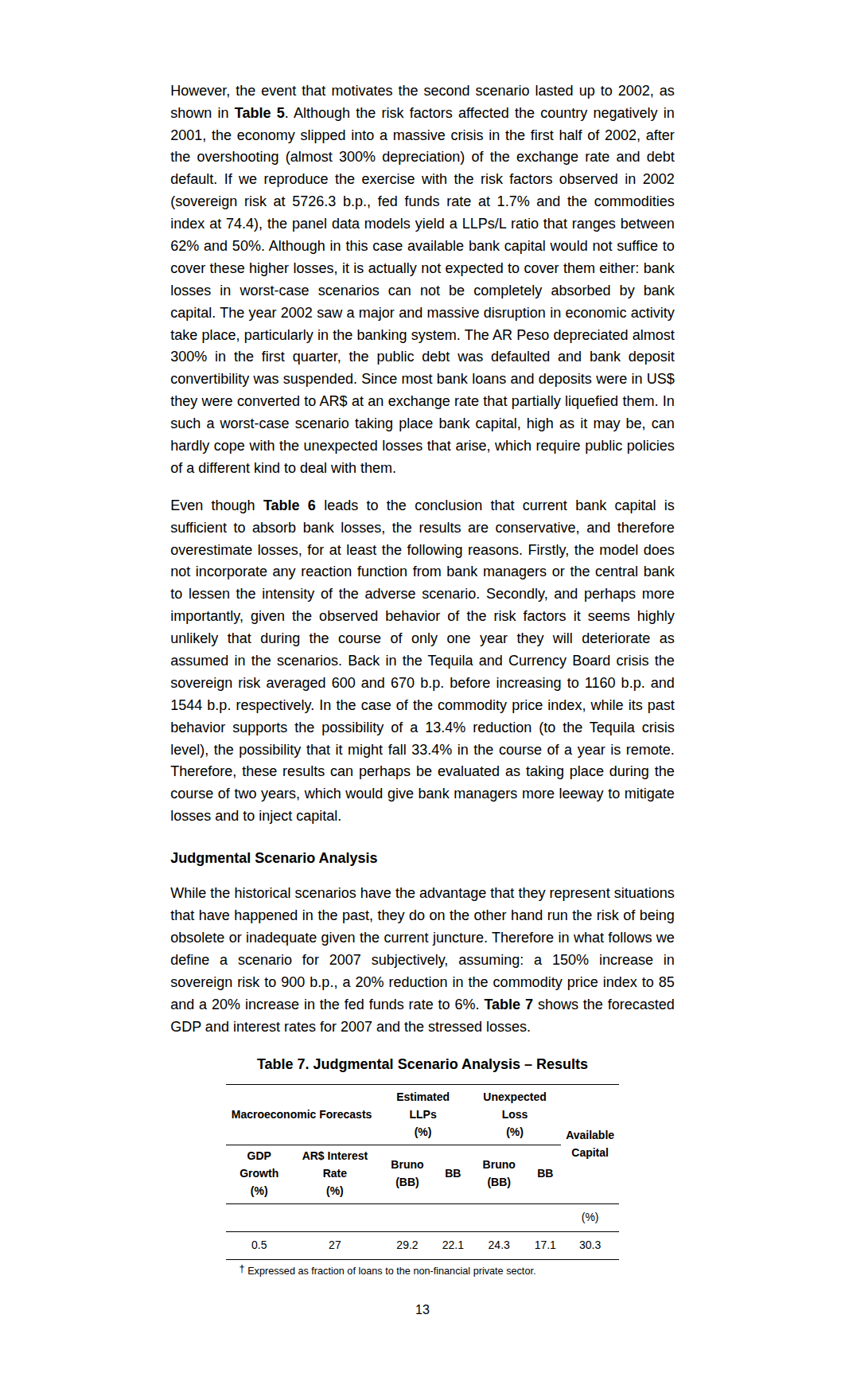However, the event that motivates the second scenario lasted up to 2002, as shown in Table 5. Although the risk factors affected the country negatively in 2001, the economy slipped into a massive crisis in the first half of 2002, after the overshooting (almost 300% depreciation) of the exchange rate and debt default. If we reproduce the exercise with the risk factors observed in 2002 (sovereign risk at 5726.3 b.p., fed funds rate at 1.7% and the commodities index at 74.4), the panel data models yield a LLPs/L ratio that ranges between 62% and 50%. Although in this case available bank capital would not suffice to cover these higher losses, it is actually not expected to cover them either: bank losses in worst-case scenarios can not be completely absorbed by bank capital. The year 2002 saw a major and massive disruption in economic activity take place, particularly in the banking system. The AR Peso depreciated almost 300% in the first quarter, the public debt was defaulted and bank deposit convertibility was suspended. Since most bank loans and deposits were in US$ they were converted to AR$ at an exchange rate that partially liquefied them. In such a worst-case scenario taking place bank capital, high as it may be, can hardly cope with the unexpected losses that arise, which require public policies of a different kind to deal with them.
Even though Table 6 leads to the conclusion that current bank capital is sufficient to absorb bank losses, the results are conservative, and therefore overestimate losses, for at least the following reasons. Firstly, the model does not incorporate any reaction function from bank managers or the central bank to lessen the intensity of the adverse scenario. Secondly, and perhaps more importantly, given the observed behavior of the risk factors it seems highly unlikely that during the course of only one year they will deteriorate as assumed in the scenarios. Back in the Tequila and Currency Board crisis the sovereign risk averaged 600 and 670 b.p. before increasing to 1160 b.p. and 1544 b.p. respectively. In the case of the commodity price index, while its past behavior supports the possibility of a 13.4% reduction (to the Tequila crisis level), the possibility that it might fall 33.4% in the course of a year is remote. Therefore, these results can perhaps be evaluated as taking place during the course of two years, which would give bank managers more leeway to mitigate losses and to inject capital.
Judgmental Scenario Analysis
While the historical scenarios have the advantage that they represent situations that have happened in the past, they do on the other hand run the risk of being obsolete or inadequate given the current juncture. Therefore in what follows we define a scenario for 2007 subjectively, assuming: a 150% increase in sovereign risk to 900 b.p., a 20% reduction in the commodity price index to 85 and a 20% increase in the fed funds rate to 6%. Table 7 shows the forecasted GDP and interest rates for 2007 and the stressed losses.
Table 7. Judgmental Scenario Analysis – Results
| Macroeconomic Forecasts | Estimated LLPs (%) | Unexpected Loss (%) | Available Capital |
| --- | --- | --- | --- |
| GDP Growth (%) | AR$ Interest Rate (%) | Bruno (BB) | BB | Bruno (BB) | BB |
| | | | | | | (%) |
| 0.5 | 27 | 29.2 | 22.1 | 24.3 | 17.1 | 30.3 |
† Expressed as fraction of loans to the non-financial private sector.
13